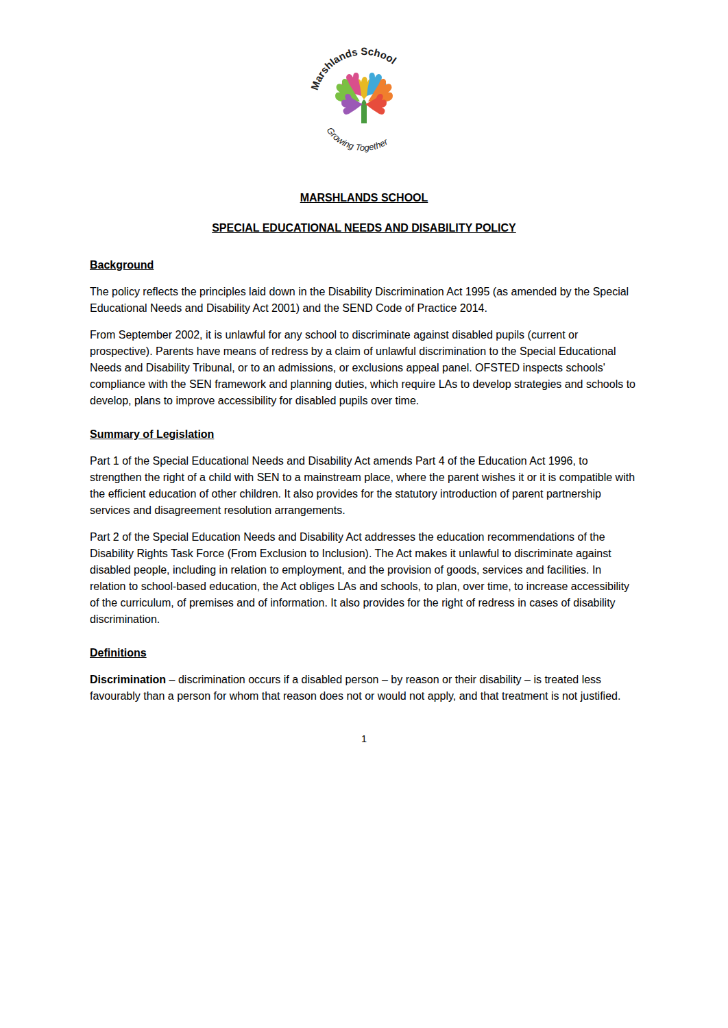Marshlands School Growing Together
MARSHLANDS SCHOOL
SPECIAL EDUCATIONAL NEEDS AND DISABILITY POLICY
Background
The policy reflects the principles laid down in the Disability Discrimination Act 1995 (as amended by the Special Educational Needs and Disability Act 2001) and the SEND Code of Practice 2014.
From September 2002, it is unlawful for any school to discriminate against disabled pupils (current or prospective). Parents have means of redress by a claim of unlawful discrimination to the Special Educational Needs and Disability Tribunal, or to an admissions, or exclusions appeal panel. OFSTED inspects schools' compliance with the SEN framework and planning duties, which require LAs to develop strategies and schools to develop, plans to improve accessibility for disabled pupils over time.
Summary of Legislation
Part 1 of the Special Educational Needs and Disability Act amends Part 4 of the Education Act 1996, to strengthen the right of a child with SEN to a mainstream place, where the parent wishes it or it is compatible with the efficient education of other children. It also provides for the statutory introduction of parent partnership services and disagreement resolution arrangements.
Part 2 of the Special Education Needs and Disability Act addresses the education recommendations of the Disability Rights Task Force (From Exclusion to Inclusion). The Act makes it unlawful to discriminate against disabled people, including in relation to employment, and the provision of goods, services and facilities. In relation to school-based education, the Act obliges LAs and schools, to plan, over time, to increase accessibility of the curriculum, of premises and of information. It also provides for the right of redress in cases of disability discrimination.
Definitions
Discrimination – discrimination occurs if a disabled person – by reason or their disability – is treated less favourably than a person for whom that reason does not or would not apply, and that treatment is not justified.
1